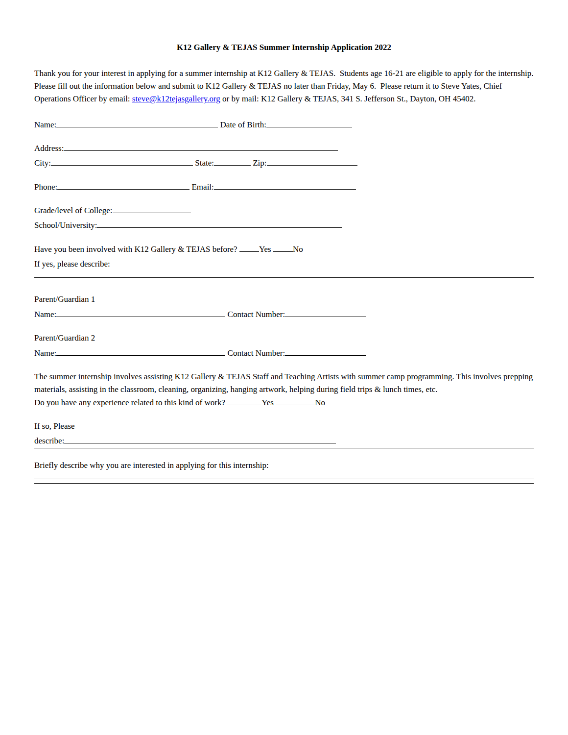K12 Gallery & TEJAS Summer Internship Application 2022
Thank you for your interest in applying for a summer internship at K12 Gallery & TEJAS. Students age 16-21 are eligible to apply for the internship. Please fill out the information below and submit to K12 Gallery & TEJAS no later than Friday, May 6. Please return it to Steve Yates, Chief Operations Officer by email: steve@k12tejasgallery.org or by mail: K12 Gallery & TEJAS, 341 S. Jefferson St., Dayton, OH 45402.
Name: Date of Birth:
Address:
City: State: Zip:
Phone: Email:
Grade/level of College:
School/University:
Have you been involved with K12 Gallery & TEJAS before? Yes No
If yes, please describe:
Parent/Guardian 1
Name: Contact Number:
Parent/Guardian 2
Name: Contact Number:
The summer internship involves assisting K12 Gallery & TEJAS Staff and Teaching Artists with summer camp programming. This involves prepping materials, assisting in the classroom, cleaning, organizing, hanging artwork, helping during field trips & lunch times, etc.
Do you have any experience related to this kind of work? Yes No
If so, Please
describe:
Briefly describe why you are interested in applying for this internship: